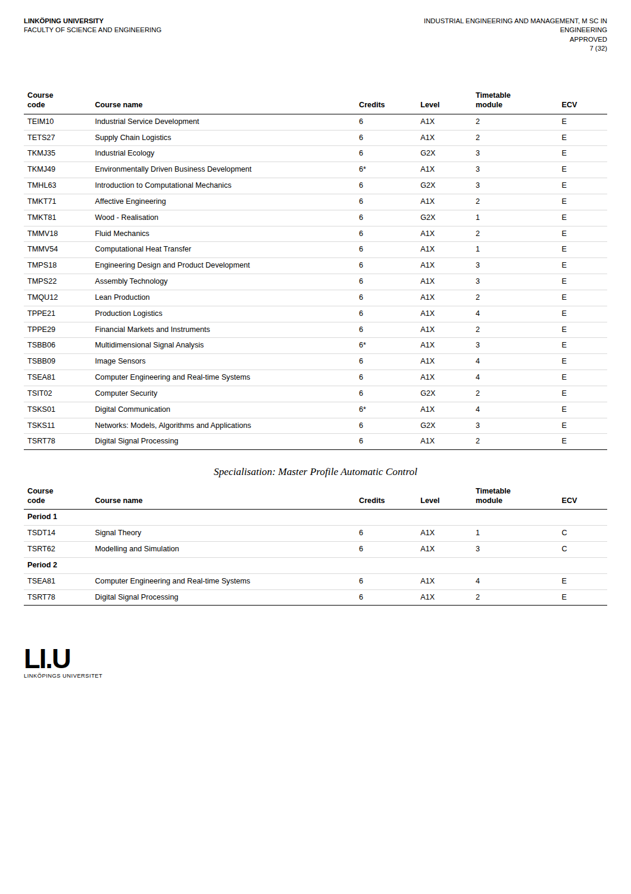Linköping University
Faculty of Science and Engineering
Industrial Engineering and Management, M Sc in
Engineering
Approved
7 (32)
| Course code | Course name | Credits | Level | Timetable module | ECV |
| --- | --- | --- | --- | --- | --- |
| TEIM10 | Industrial Service Development | 6 | A1X | 2 | E |
| TETS27 | Supply Chain Logistics | 6 | A1X | 2 | E |
| TKMJ35 | Industrial Ecology | 6 | G2X | 3 | E |
| TKMJ49 | Environmentally Driven Business Development | 6* | A1X | 3 | E |
| TMHL63 | Introduction to Computational Mechanics | 6 | G2X | 3 | E |
| TMKT71 | Affective Engineering | 6 | A1X | 2 | E |
| TMKT81 | Wood - Realisation | 6 | G2X | 1 | E |
| TMMV18 | Fluid Mechanics | 6 | A1X | 2 | E |
| TMMV54 | Computational Heat Transfer | 6 | A1X | 1 | E |
| TMPS18 | Engineering Design and Product Development | 6 | A1X | 3 | E |
| TMPS22 | Assembly Technology | 6 | A1X | 3 | E |
| TMQU12 | Lean Production | 6 | A1X | 2 | E |
| TPPE21 | Production Logistics | 6 | A1X | 4 | E |
| TPPE29 | Financial Markets and Instruments | 6 | A1X | 2 | E |
| TSBB06 | Multidimensional Signal Analysis | 6* | A1X | 3 | E |
| TSBB09 | Image Sensors | 6 | A1X | 4 | E |
| TSEA81 | Computer Engineering and Real-time Systems | 6 | A1X | 4 | E |
| TSIT02 | Computer Security | 6 | G2X | 2 | E |
| TSKS01 | Digital Communication | 6* | A1X | 4 | E |
| TSKS11 | Networks: Models, Algorithms and Applications | 6 | G2X | 3 | E |
| TSRT78 | Digital Signal Processing | 6 | A1X | 2 | E |
Specialisation: Master Profile Automatic Control
| Course code | Course name | Credits | Level | Timetable module | ECV |
| --- | --- | --- | --- | --- | --- |
| Period 1 |
| TSDT14 | Signal Theory | 6 | A1X | 1 | C |
| TSRT62 | Modelling and Simulation | 6 | A1X | 3 | C |
| Period 2 |
| TSEA81 | Computer Engineering and Real-time Systems | 6 | A1X | 4 | E |
| TSRT78 | Digital Signal Processing | 6 | A1X | 2 | E |
LI.U
LINKÖPINGS UNIVERSITET